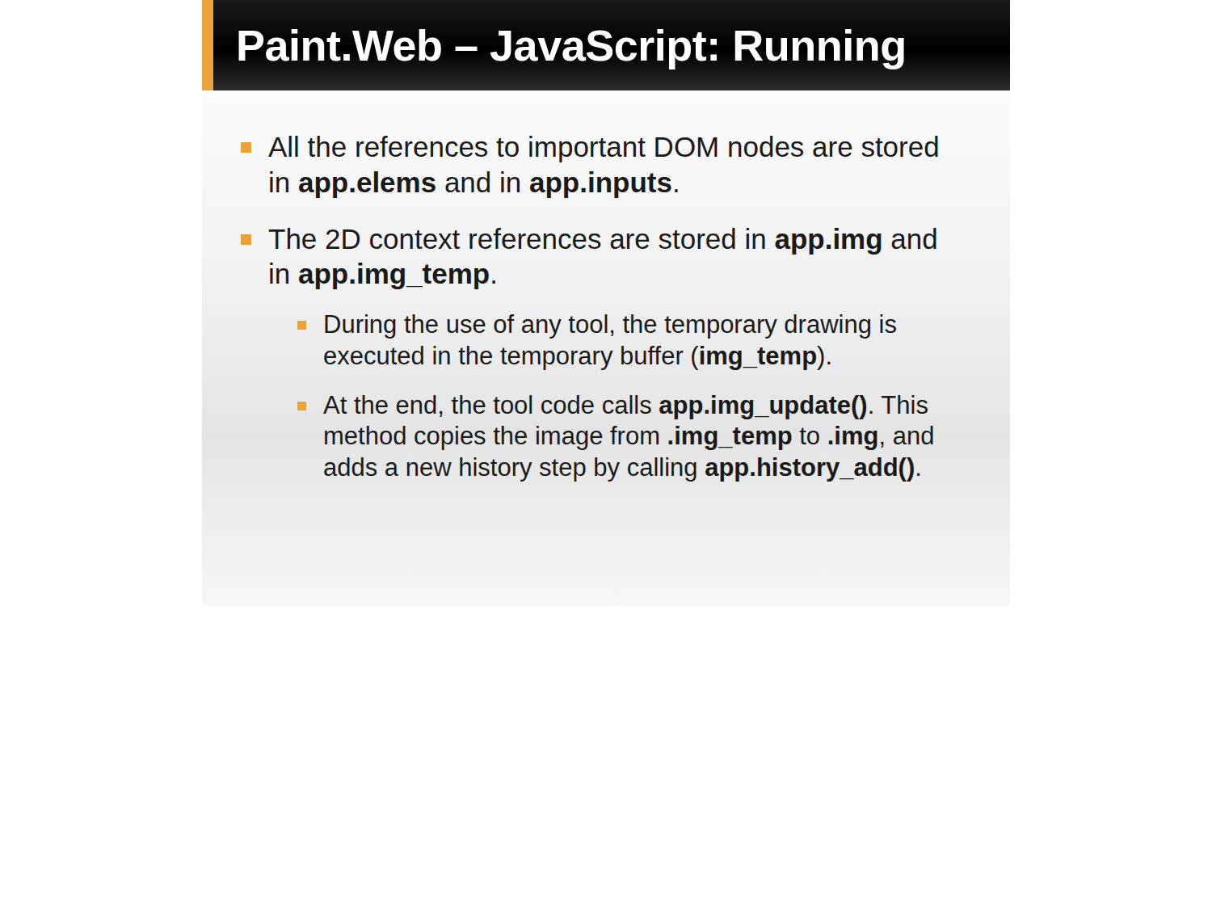Paint.Web – JavaScript: Running
All the references to important DOM nodes are stored in app.elems and in app.inputs.
The 2D context references are stored in app.img and in app.img_temp.
During the use of any tool, the temporary drawing is executed in the temporary buffer (img_temp).
At the end, the tool code calls app.img_update(). This method copies the image from .img_temp to .img, and adds a new history step by calling app.history_add().